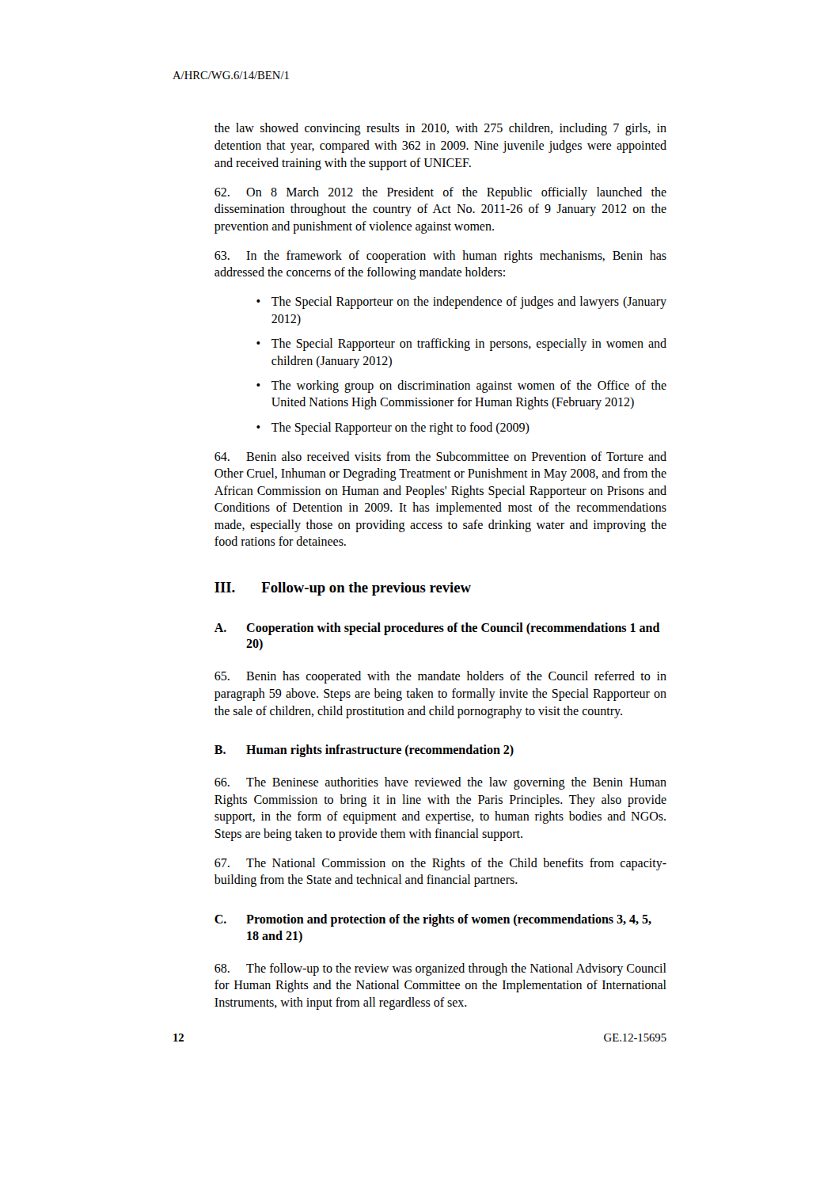A/HRC/WG.6/14/BEN/1
the law showed convincing results in 2010, with 275 children, including 7 girls, in detention that year, compared with 362 in 2009. Nine juvenile judges were appointed and received training with the support of UNICEF.
62. On 8 March 2012 the President of the Republic officially launched the dissemination throughout the country of Act No. 2011-26 of 9 January 2012 on the prevention and punishment of violence against women.
63. In the framework of cooperation with human rights mechanisms, Benin has addressed the concerns of the following mandate holders:
The Special Rapporteur on the independence of judges and lawyers (January 2012)
The Special Rapporteur on trafficking in persons, especially in women and children (January 2012)
The working group on discrimination against women of the Office of the United Nations High Commissioner for Human Rights (February 2012)
The Special Rapporteur on the right to food (2009)
64. Benin also received visits from the Subcommittee on Prevention of Torture and Other Cruel, Inhuman or Degrading Treatment or Punishment in May 2008, and from the African Commission on Human and Peoples' Rights Special Rapporteur on Prisons and Conditions of Detention in 2009. It has implemented most of the recommendations made, especially those on providing access to safe drinking water and improving the food rations for detainees.
III. Follow-up on the previous review
A. Cooperation with special procedures of the Council (recommendations 1 and 20)
65. Benin has cooperated with the mandate holders of the Council referred to in paragraph 59 above. Steps are being taken to formally invite the Special Rapporteur on the sale of children, child prostitution and child pornography to visit the country.
B. Human rights infrastructure (recommendation 2)
66. The Beninese authorities have reviewed the law governing the Benin Human Rights Commission to bring it in line with the Paris Principles. They also provide support, in the form of equipment and expertise, to human rights bodies and NGOs. Steps are being taken to provide them with financial support.
67. The National Commission on the Rights of the Child benefits from capacity-building from the State and technical and financial partners.
C. Promotion and protection of the rights of women (recommendations 3, 4, 5, 18 and 21)
68. The follow-up to the review was organized through the National Advisory Council for Human Rights and the National Committee on the Implementation of International Instruments, with input from all regardless of sex.
12 GE.12-15695